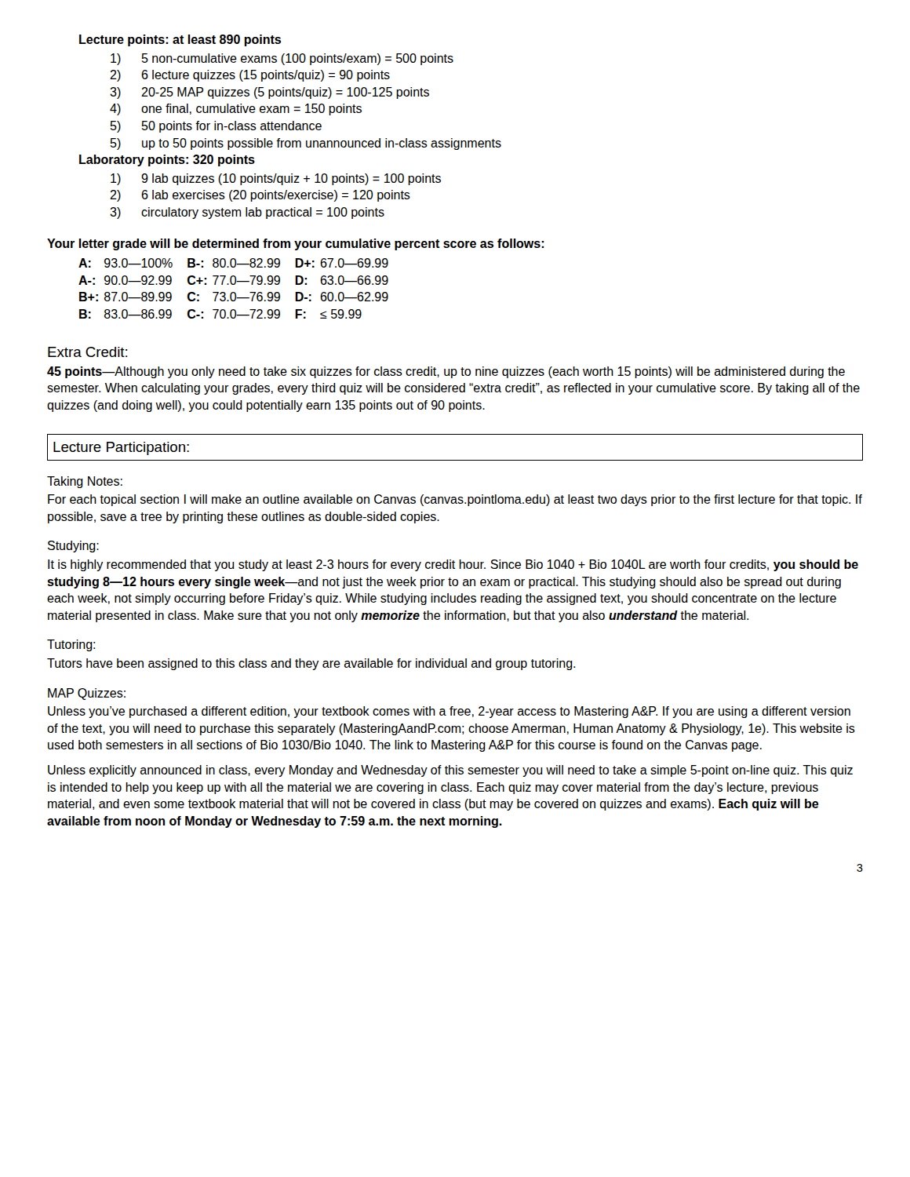Lecture points: at least 890 points
1) 5 non-cumulative exams (100 points/exam) = 500 points
2) 6 lecture quizzes (15 points/quiz) = 90 points
3) 20-25 MAP quizzes (5 points/quiz) = 100-125 points
4) one final, cumulative exam = 150 points
5) 50 points for in-class attendance
5) up to 50 points possible from unannounced in-class assignments
Laboratory points: 320 points
1) 9 lab quizzes (10 points/quiz + 10 points) = 100 points
2) 6 lab exercises (20 points/exercise) = 120 points
3) circulatory system lab practical = 100 points
Your letter grade will be determined from your cumulative percent score as follows:
| A: | 93.0—100% | B-: | 80.0—82.99 | D+: | 67.0—69.99 |
| A-: | 90.0—92.99 | C+: | 77.0—79.99 | D: | 63.0—66.99 |
| B+: | 87.0—89.99 | C: | 73.0—76.99 | D-: | 60.0—62.99 |
| B: | 83.0—86.99 | C-: | 70.0—72.99 | F: | ≤ 59.99 |
Extra Credit:
45 points—Although you only need to take six quizzes for class credit, up to nine quizzes (each worth 15 points) will be administered during the semester. When calculating your grades, every third quiz will be considered “extra credit”, as reflected in your cumulative score. By taking all of the quizzes (and doing well), you could potentially earn 135 points out of 90 points.
Lecture Participation:
Taking Notes:
For each topical section I will make an outline available on Canvas (canvas.pointloma.edu) at least two days prior to the first lecture for that topic. If possible, save a tree by printing these outlines as double-sided copies.
Studying:
It is highly recommended that you study at least 2-3 hours for every credit hour. Since Bio 1040 + Bio 1040L are worth four credits, you should be studying 8—12 hours every single week—and not just the week prior to an exam or practical. This studying should also be spread out during each week, not simply occurring before Friday’s quiz. While studying includes reading the assigned text, you should concentrate on the lecture material presented in class. Make sure that you not only memorize the information, but that you also understand the material.
Tutoring:
Tutors have been assigned to this class and they are available for individual and group tutoring.
MAP Quizzes:
Unless you’ve purchased a different edition, your textbook comes with a free, 2-year access to Mastering A&P. If you are using a different version of the text, you will need to purchase this separately (MasteringAandP.com; choose Amerman, Human Anatomy & Physiology, 1e). This website is used both semesters in all sections of Bio 1030/Bio 1040. The link to Mastering A&P for this course is found on the Canvas page.
Unless explicitly announced in class, every Monday and Wednesday of this semester you will need to take a simple 5-point on-line quiz. This quiz is intended to help you keep up with all the material we are covering in class. Each quiz may cover material from the day’s lecture, previous material, and even some textbook material that will not be covered in class (but may be covered on quizzes and exams). Each quiz will be available from noon of Monday or Wednesday to 7:59 a.m. the next morning.
3